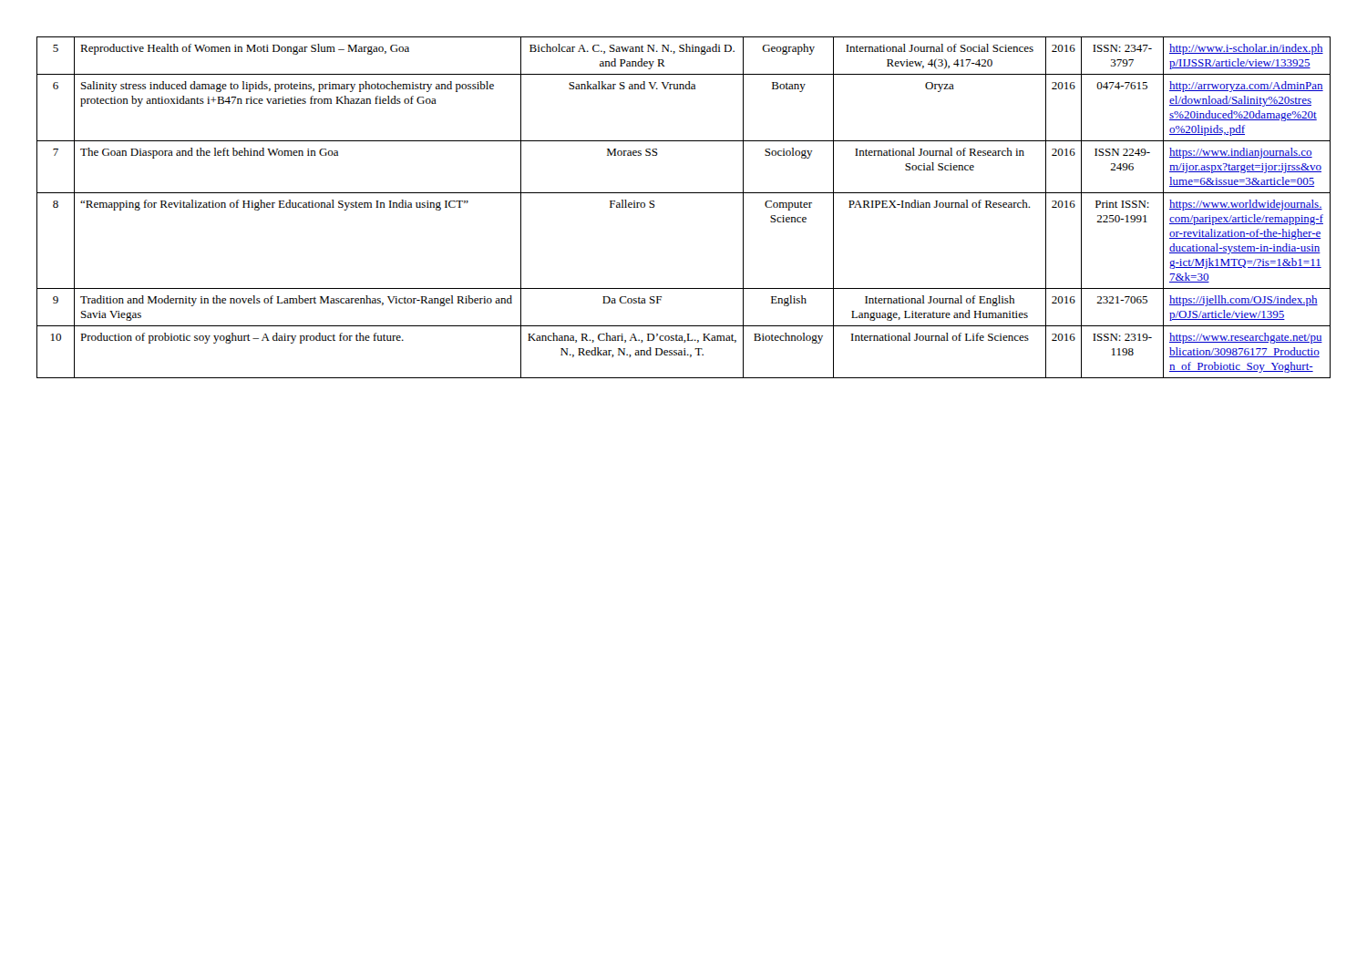| 5 | Reproductive Health of Women in Moti Dongar Slum – Margao, Goa | Bicholcar A. C., Sawant N. N., Shingadi D. and Pandey R | Geography | International Journal of Social Sciences Review, 4(3), 417-420 | 2016 | ISSN: 2347-3797 | http://www.i-scholar.in/index.php/IIJSSR/article/view/133925 |
| 6 | Salinity stress induced damage to lipids, proteins, primary photochemistry and possible protection by antioxidants i+B47n rice varieties from Khazan fields of Goa | Sankalkar S and V. Vrunda | Botany | Oryza | 2016 | 0474-7615 | http://arrworyza.com/AdminPanel/download/Salinity%20stress%20induced%20damage%20to%20lipids,.pdf |
| 7 | The Goan Diaspora and the left behind Women in Goa | Moraes SS | Sociology | International Journal of Research in Social Science | 2016 | ISSN 2249-2496 | https://www.indianjournals.com/ijor.aspx?target=ijor:ijrss&volume=6&issue=3&article=005 |
| 8 | “Remapping for Revitalization of Higher Educational System In India using ICT” | Falleiro S | Computer Science | PARIPEX-Indian Journal of Research. | 2016 | Print ISSN: 2250-1991 | https://www.worldwidejournals.com/paripex/article/remapping-for-revitalization-of-the-higher-educational-system-in-india-using-ict/Mjk1MTQ=/?is=1&b1=117&k=30 |
| 9 | Tradition and Modernity in the novels of Lambert Mascarenhas, Victor-Rangel Riberio and Savia Viegas | Da Costa SF | English | International Journal of English Language, Literature and Humanities | 2016 | 2321-7065 | https://ijellh.com/OJS/index.php/OJS/article/view/1395 |
| 10 | Production of probiotic soy yoghurt – A dairy product for the future. | Kanchana, R., Chari, A., D’costa,L., Kamat, N., Redkar, N., and Dessai., T. | Biotechnology | International Journal of Life Sciences | 2016 | ISSN: 2319-1198 | https://www.researchgate.net/publication/309876177_Production_of_Probiotic_Soy_Yoghurt- |